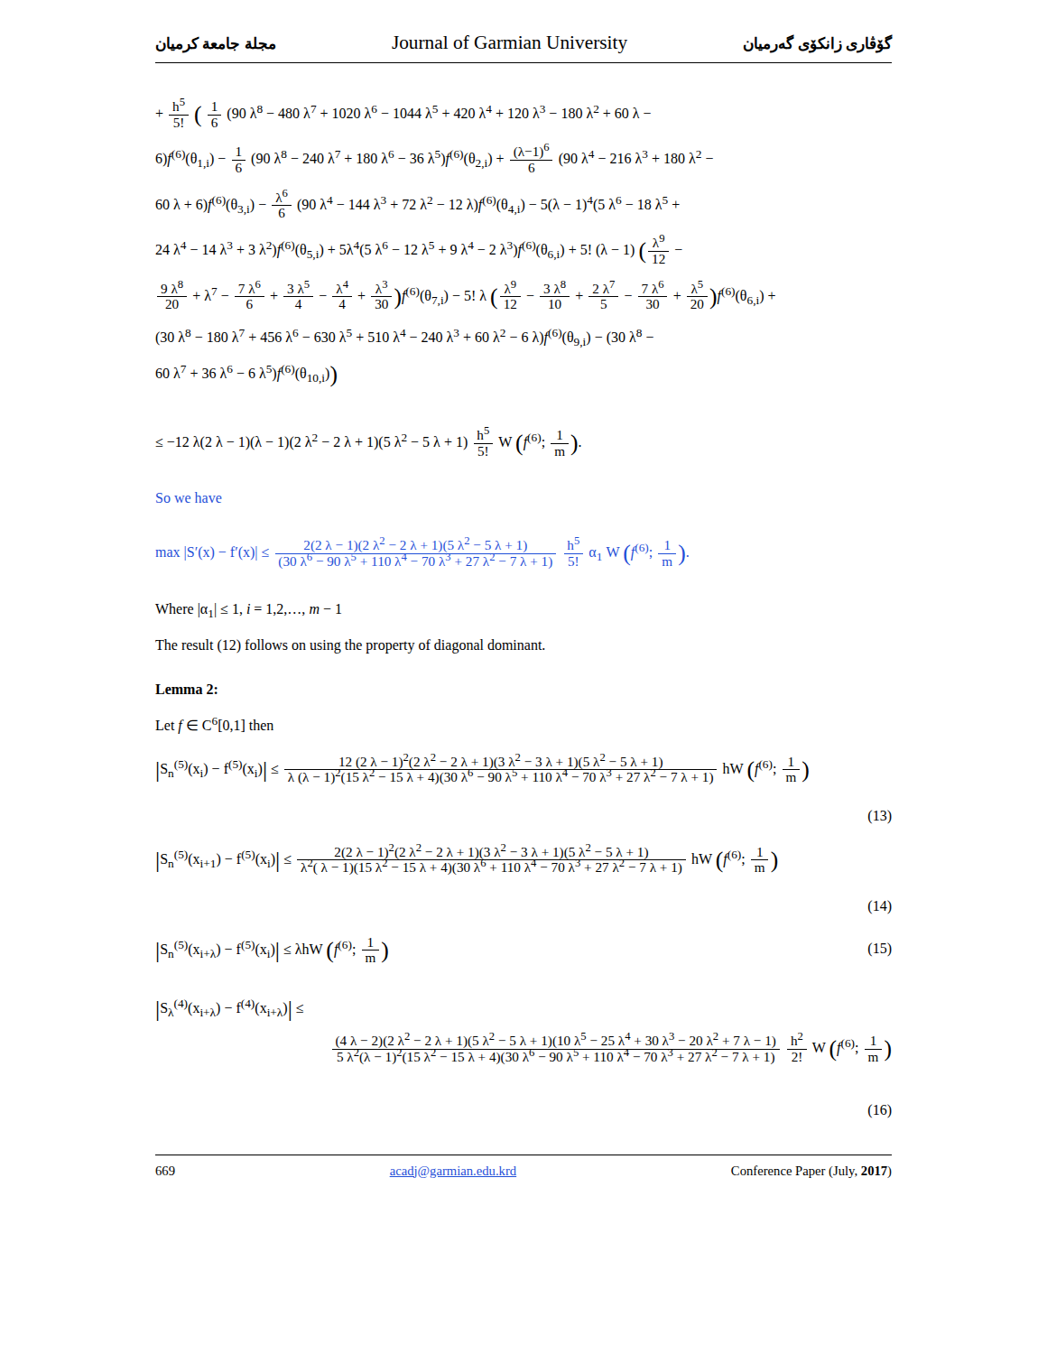مجلة جامعة كرميان
Journal of Garmian University
گۆڤاری زانکۆی گەرمیان
+ h55! ( 16 (90 λ8 − 480 λ7 + 1020 λ6 − 1044 λ5 + 420 λ4 + 120 λ3 − 180 λ2 + 60 λ −
6)f(6)(θ1,i) − 16 (90 λ8 − 240 λ7 + 180 λ6 − 36 λ5)f(6)(θ2,i) + (λ−1)66 (90 λ4 − 216 λ3 + 180 λ2 −
60 λ + 6)f(6)(θ3,i) − λ66 (90 λ4 − 144 λ3 + 72 λ2 − 12 λ)f(6)(θ4,i) − 5(λ − 1)4(5 λ6 − 18 λ5 +
24 λ4 − 14 λ3 + 3 λ2)f(6)(θ5,i) + 5λ4(5 λ6 − 12 λ5 + 9 λ4 − 2 λ3)f(6)(θ6,i) + 5! (λ − 1) (λ912 −
9 λ820 + λ7 − 7 λ66 + 3 λ54 − λ44 + λ330) f(6)(θ7,i) − 5! λ (λ912 − 3 λ810 + 2 λ75 − 7 λ630 + λ520) f(6)(θ6,i) +
(30 λ8 − 180 λ7 + 456 λ6 − 630 λ5 + 510 λ4 − 240 λ3 + 60 λ2 − 6 λ)f(6)(θ9,i) − (30 λ8 −
60 λ7 + 36 λ6 − 6 λ5)f(6)(θ10,i))
≤ −12 λ(2 λ − 1)(λ − 1)(2 λ2 − 2 λ + 1)(5 λ2 − 5 λ + 1) h55! W (f(6); 1 m).
So we have
max |S′(x) − f′(x)| ≤ 2(2 λ − 1)(2 λ2 − 2 λ + 1)(5 λ2 − 5 λ + 1)(30 λ6 − 90 λ5 + 110 λ4 − 70 λ3 + 27 λ2 − 7 λ + 1) h55! α1 W (f(6); 1 m).
Where |α1| ≤ 1, i = 1,2,…, m − 1
The result (12) follows on using the property of diagonal dominant.
Lemma 2:
Let f ∈ C6[0,1] then
|Sn(5)(xi) − f(5)(xi)| ≤ 12 (2 λ − 1)2(2 λ2 − 2 λ + 1)(3 λ2 − 3 λ + 1)(5 λ2 − 5 λ + 1) λ (λ − 1)2(15 λ2 − 15 λ + 4)(30 λ6 − 90 λ5 + 110 λ4 − 70 λ3 + 27 λ2 − 7 λ + 1) hW (f(6); 1 m)
(13)
|Sn(5)(xi+1) − f(5)(xi)| ≤ 2(2 λ − 1)2(2 λ2 − 2 λ + 1)(3 λ2 − 3 λ + 1)(5 λ2 − 5 λ + 1) λ2( λ − 1)(15 λ2 − 15 λ + 4)(30 λ6 + 110 λ4 − 70 λ3 + 27 λ2 − 7 λ + 1) hW (f(6); 1 m)
(14)
|Sn(5)(xi+λ) − f(5)(xi)| ≤ λhW (f(6); 1 m)
(15)
|Sλ(4)(xi+λ) − f(4)(xi+λ)| ≤
(4 λ − 2)(2 λ2 − 2 λ + 1)(5 λ2 − 5 λ + 1)(10 λ5 − 25 λ4 + 30 λ3 − 20 λ2 + 7 λ − 1) 5 λ2(λ − 1)2(15 λ2 − 15 λ + 4)(30 λ6 − 90 λ5 + 110 λ4 − 70 λ3 + 27 λ2 − 7 λ + 1) h22! W (f(6); 1 m)
(16)
669
acadj@garmian.edu.krd
Conference Paper (July, 2017)